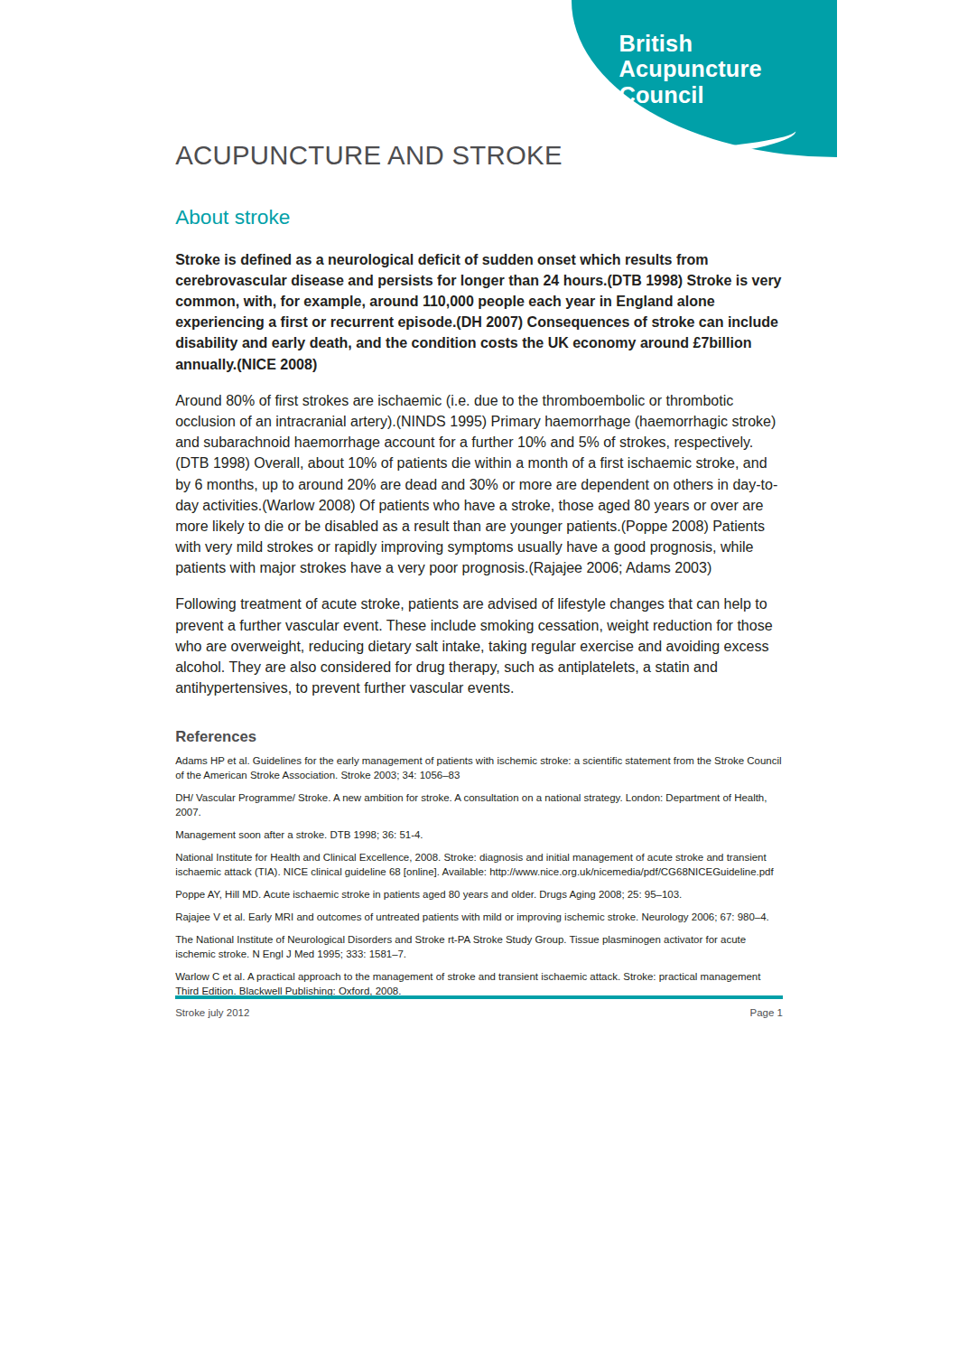British
Acupuncture
Council
ACUPUNCTURE AND STROKE
About stroke
Stroke is defined as a neurological deficit of sudden onset which results from cerebrovascular disease and persists for longer than 24 hours.(DTB 1998) Stroke is very common, with, for example, around 110,000 people each year in England alone experiencing a first or recurrent episode.(DH 2007) Consequences of stroke can include disability and early death, and the condition costs the UK economy around £7billion annually.(NICE 2008)
Around 80% of first strokes are ischaemic (i.e. due to the thromboembolic or thrombotic occlusion of an intracranial artery).(NINDS 1995) Primary haemorrhage (haemorrhagic stroke) and subarachnoid haemorrhage account for a further 10% and 5% of strokes, respectively.(DTB 1998) Overall, about 10% of patients die within a month of a first ischaemic stroke, and by 6 months, up to around 20% are dead and 30% or more are dependent on others in day-to-day activities.(Warlow 2008) Of patients who have a stroke, those aged 80 years or over are more likely to die or be disabled as a result than are younger patients.(Poppe 2008) Patients with very mild strokes or rapidly improving symptoms usually have a good prognosis, while patients with major strokes have a very poor prognosis.(Rajajee 2006; Adams 2003)
Following treatment of acute stroke, patients are advised of lifestyle changes that can help to prevent a further vascular event. These include smoking cessation, weight reduction for those who are overweight, reducing dietary salt intake, taking regular exercise and avoiding excess alcohol. They are also considered for drug therapy, such as antiplatelets, a statin and antihypertensives, to prevent further vascular events.
References
Adams HP et al. Guidelines for the early management of patients with ischemic stroke: a scientific statement from the Stroke Council of the American Stroke Association. Stroke 2003; 34: 1056–83
DH/ Vascular Programme/ Stroke. A new ambition for stroke. A consultation on a national strategy. London: Department of Health, 2007.
Management soon after a stroke. DTB 1998; 36: 51-4.
National Institute for Health and Clinical Excellence, 2008. Stroke: diagnosis and initial management of acute stroke and transient ischaemic attack (TIA). NICE clinical guideline 68 [online]. Available: http://www.nice.org.uk/nicemedia/pdf/CG68NICEGuideline.pdf
Poppe AY, Hill MD. Acute ischaemic stroke in patients aged 80 years and older. Drugs Aging 2008; 25: 95–103.
Rajajee V et al. Early MRI and outcomes of untreated patients with mild or improving ischemic stroke. Neurology 2006; 67: 980–4.
The National Institute of Neurological Disorders and Stroke rt-PA Stroke Study Group. Tissue plasminogen activator for acute ischemic stroke. N Engl J Med 1995; 333: 1581–7.
Warlow C et al. A practical approach to the management of stroke and transient ischaemic attack. Stroke: practical management Third Edition. Blackwell Publishing: Oxford, 2008.
Stroke july 2012 Page 1